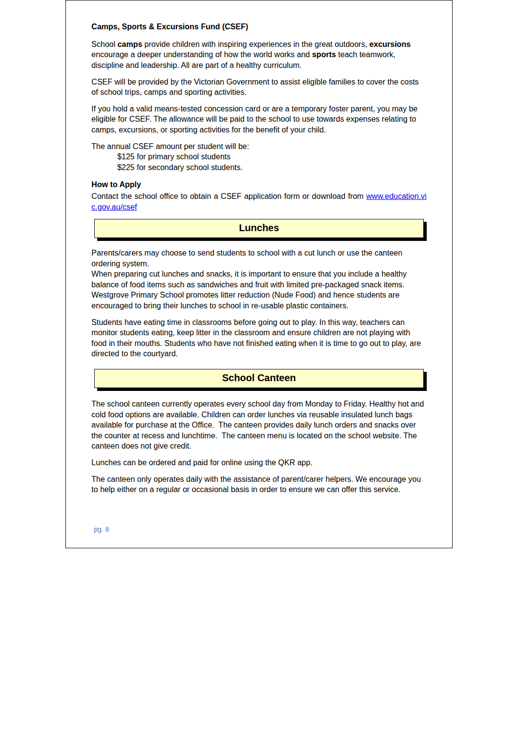Camps, Sports & Excursions Fund (CSEF)
School camps provide children with inspiring experiences in the great outdoors, excursions encourage a deeper understanding of how the world works and sports teach teamwork, discipline and leadership. All are part of a healthy curriculum.
CSEF will be provided by the Victorian Government to assist eligible families to cover the costs of school trips, camps and sporting activities.
If you hold a valid means-tested concession card or are a temporary foster parent, you may be eligible for CSEF. The allowance will be paid to the school to use towards expenses relating to camps, excursions, or sporting activities for the benefit of your child.
The annual CSEF amount per student will be:
$125 for primary school students
$225 for secondary school students.
How to Apply
Contact the school office to obtain a CSEF application form or download from www.education.vic.gov.au/csef
Lunches
Parents/carers may choose to send students to school with a cut lunch or use the canteen ordering system.
When preparing cut lunches and snacks, it is important to ensure that you include a healthy balance of food items such as sandwiches and fruit with limited pre-packaged snack items.
Westgrove Primary School promotes litter reduction (Nude Food) and hence students are encouraged to bring their lunches to school in re-usable plastic containers.
Students have eating time in classrooms before going out to play. In this way, teachers can monitor students eating, keep litter in the classroom and ensure children are not playing with food in their mouths. Students who have not finished eating when it is time to go out to play, are directed to the courtyard.
School Canteen
The school canteen currently operates every school day from Monday to Friday. Healthy hot and cold food options are available. Children can order lunches via reusable insulated lunch bags available for purchase at the Office. The canteen provides daily lunch orders and snacks over the counter at recess and lunchtime. The canteen menu is located on the school website. The canteen does not give credit.
Lunches can be ordered and paid for online using the QKR app.
The canteen only operates daily with the assistance of parent/carer helpers. We encourage you to help either on a regular or occasional basis in order to ensure we can offer this service.
pg. 8